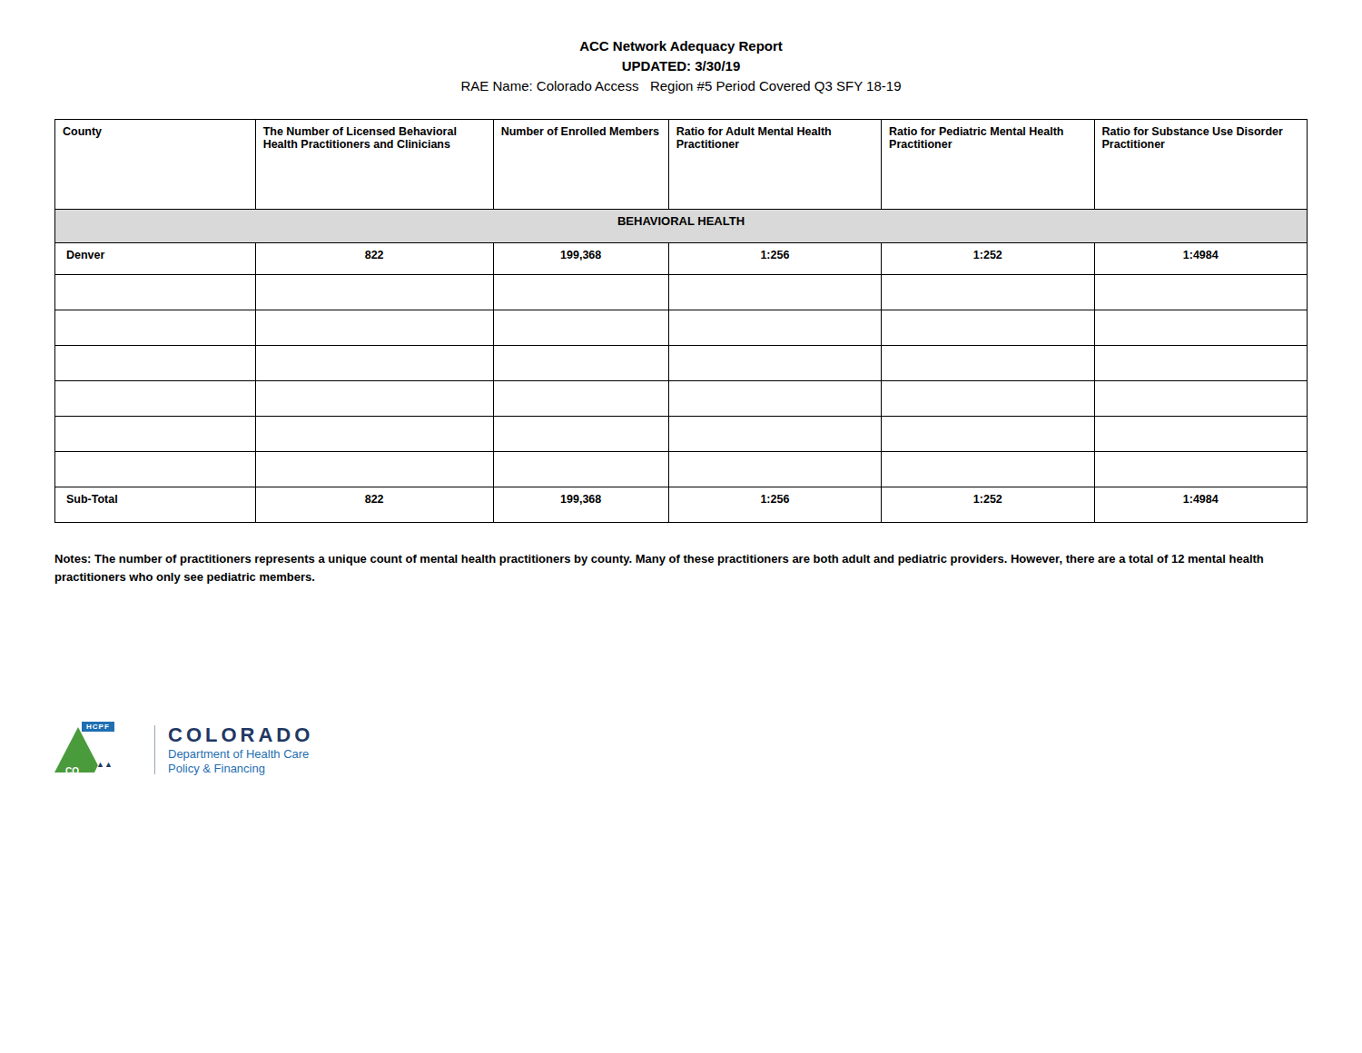ACC Network Adequacy Report
UPDATED: 3/30/19
RAE Name: Colorado Access Region #5 Period Covered Q3 SFY 18-19
| BEHAVIORAL HEALTH |
| County | The Number of Licensed Behavioral Health Practitioners and Clinicians | Number of Enrolled Members | Ratio for Adult Mental Health Practitioner | Ratio for Pediatric Mental Health Practitioner | Ratio for Substance Use Disorder Practitioner |
| Denver | 822 | 199,368 | 1:256 | 1:252 | 1:4984 |
| Sub-Total | 822 | 199,368 | 1:256 | 1:252 | 1:4984 |
Notes: The number of practitioners represents a unique count of mental health practitioners by county. Many of these practitioners are both adult and pediatric providers. However, there are a total of 12 mental health practitioners who only see pediatric members.
HCPF
CO
▲▲
COLORADO
Department of Health Care
Policy & Financing